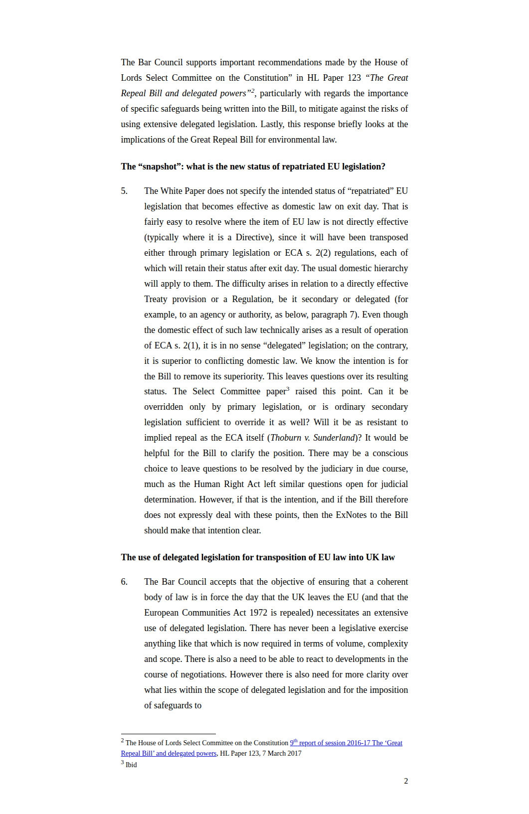The Bar Council supports important recommendations made by the House of Lords Select Committee on the Constitution” in HL Paper 123 “The Great Repeal Bill and delegated powers”2, particularly with regards the importance of specific safeguards being written into the Bill, to mitigate against the risks of using extensive delegated legislation. Lastly, this response briefly looks at the implications of the Great Repeal Bill for environmental law.
The “snapshot”: what is the new status of repatriated EU legislation?
5.
The White Paper does not specify the intended status of “repatriated” EU legislation that becomes effective as domestic law on exit day. That is fairly easy to resolve where the item of EU law is not directly effective (typically where it is a Directive), since it will have been transposed either through primary legislation or ECA s. 2(2) regulations, each of which will retain their status after exit day. The usual domestic hierarchy will apply to them. The difficulty arises in relation to a directly effective Treaty provision or a Regulation, be it secondary or delegated (for example, to an agency or authority, as below, paragraph 7). Even though the domestic effect of such law technically arises as a result of operation of ECA s. 2(1), it is in no sense “delegated” legislation; on the contrary, it is superior to conflicting domestic law. We know the intention is for the Bill to remove its superiority. This leaves questions over its resulting status. The Select Committee paper3 raised this point. Can it be overridden only by primary legislation, or is ordinary secondary legislation sufficient to override it as well? Will it be as resistant to implied repeal as the ECA itself (Thoburn v. Sunderland)? It would be helpful for the Bill to clarify the position. There may be a conscious choice to leave questions to be resolved by the judiciary in due course, much as the Human Right Act left similar questions open for judicial determination. However, if that is the intention, and if the Bill therefore does not expressly deal with these points, then the ExNotes to the Bill should make that intention clear.
The use of delegated legislation for transposition of EU law into UK law
6.
The Bar Council accepts that the objective of ensuring that a coherent body of law is in force the day that the UK leaves the EU (and that the European Communities Act 1972 is repealed) necessitates an extensive use of delegated legislation. There has never been a legislative exercise anything like that which is now required in terms of volume, complexity and scope. There is also a need to be able to react to developments in the course of negotiations. However there is also need for more clarity over what lies within the scope of delegated legislation and for the imposition of safeguards to
2 The House of Lords Select Committee on the Constitution 9th report of session 2016-17 The ‘Great Repeal Bill’ and delegated powers, HL Paper 123, 7 March 2017
3 Ibid
2